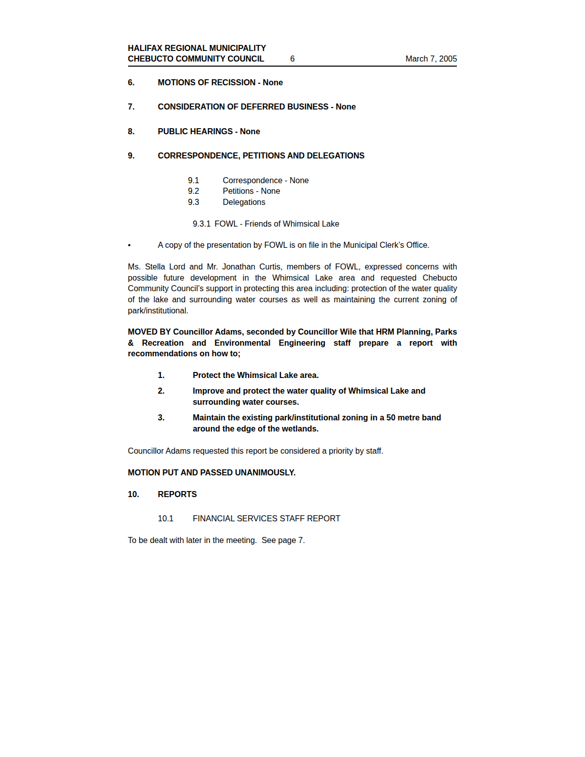HALIFAX REGIONAL MUNICIPALITY
CHEBUCTO COMMUNITY COUNCIL
6
March 7, 2005
6.
MOTIONS OF RECISSION - None
7.
CONSIDERATION OF DEFERRED BUSINESS - None
8.
PUBLIC HEARINGS - None
9.
CORRESPONDENCE, PETITIONS AND DELEGATIONS
9.1
Correspondence - None
9.2
Petitions - None
9.3
Delegations
9.3.1
FOWL - Friends of Whimsical Lake
•
A copy of the presentation by FOWL is on file in the Municipal Clerk’s Office.
Ms. Stella Lord and Mr. Jonathan Curtis, members of FOWL, expressed concerns with possible future development in the Whimsical Lake area and requested Chebucto Community Council’s support in protecting this area including: protection of the water quality of the lake and surrounding water courses as well as maintaining the current zoning of park/institutional.
MOVED BY Councillor Adams, seconded by Councillor Wile that HRM Planning, Parks & Recreation and Environmental Engineering staff prepare a report with recommendations on how to;
1. Protect the Whimsical Lake area.
2. Improve and protect the water quality of Whimsical Lake and surrounding water courses.
3. Maintain the existing park/institutional zoning in a 50 metre band around the edge of the wetlands.
Councillor Adams requested this report be considered a priority by staff.
MOTION PUT AND PASSED UNANIMOUSLY.
10.
REPORTS
10.1
FINANCIAL SERVICES STAFF REPORT
To be dealt with later in the meeting. See page 7.